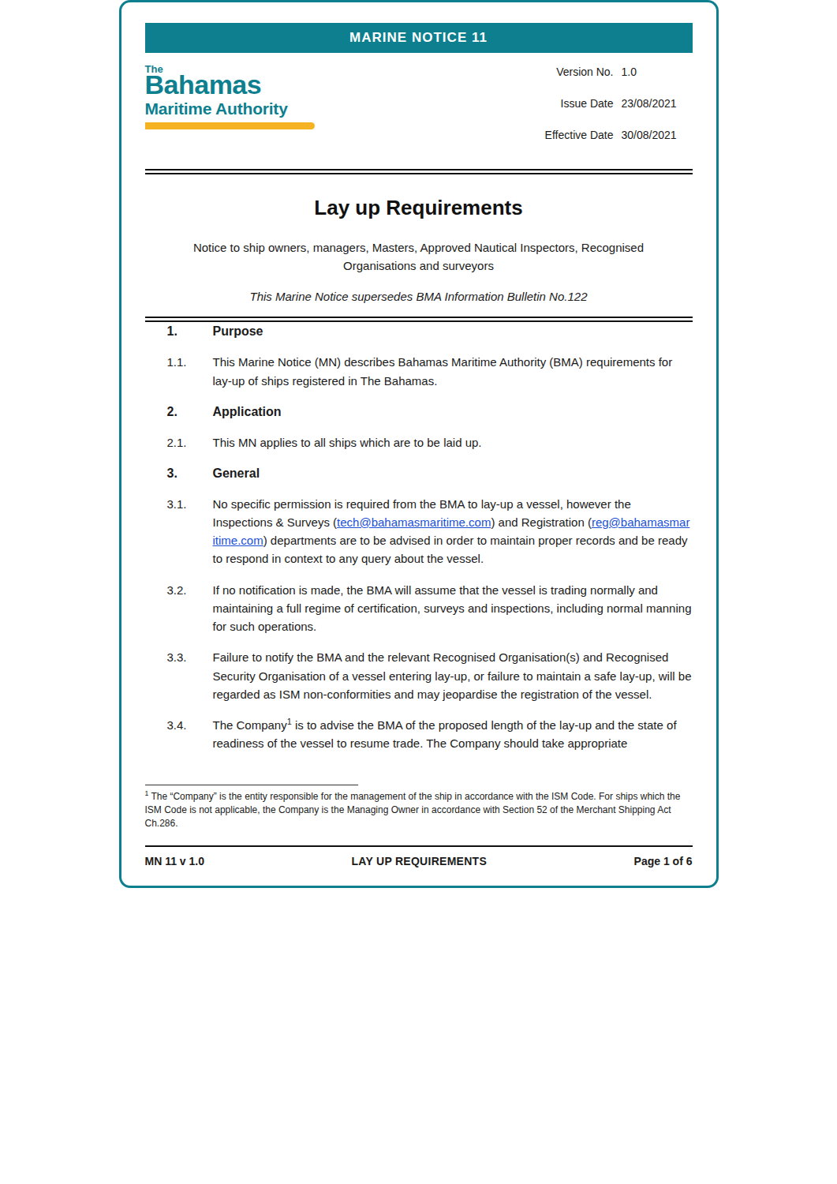MARINE NOTICE 11
The
Bahamas
Maritime Authority
Version No. 1.0
Issue Date 23/08/2021
Effective Date 30/08/2021
Lay up Requirements
Notice to ship owners, managers, Masters, Approved Nautical Inspectors, Recognised Organisations and surveyors
This Marine Notice supersedes BMA Information Bulletin No.122
1.
Purpose
1.1.
This Marine Notice (MN) describes Bahamas Maritime Authority (BMA) requirements for lay-up of ships registered in The Bahamas.
2.
Application
2.1.
This MN applies to all ships which are to be laid up.
3.
General
3.1.
No specific permission is required from the BMA to lay-up a vessel, however the Inspections & Surveys (tech@bahamasmaritime.com) and Registration (reg@bahamasmaritime.com) departments are to be advised in order to maintain proper records and be ready to respond in context to any query about the vessel.
3.2.
If no notification is made, the BMA will assume that the vessel is trading normally and maintaining a full regime of certification, surveys and inspections, including normal manning for such operations.
3.3.
Failure to notify the BMA and the relevant Recognised Organisation(s) and Recognised Security Organisation of a vessel entering lay-up, or failure to maintain a safe lay-up, will be regarded as ISM non-conformities and may jeopardise the registration of the vessel.
3.4.
The Company1 is to advise the BMA of the proposed length of the lay-up and the state of readiness of the vessel to resume trade. The Company should take appropriate
1 The “Company” is the entity responsible for the management of the ship in accordance with the ISM Code. For ships which the ISM Code is not applicable, the Company is the Managing Owner in accordance with Section 52 of the Merchant Shipping Act Ch.286.
MN 11 v 1.0
LAY UP REQUIREMENTS
Page 1 of 6